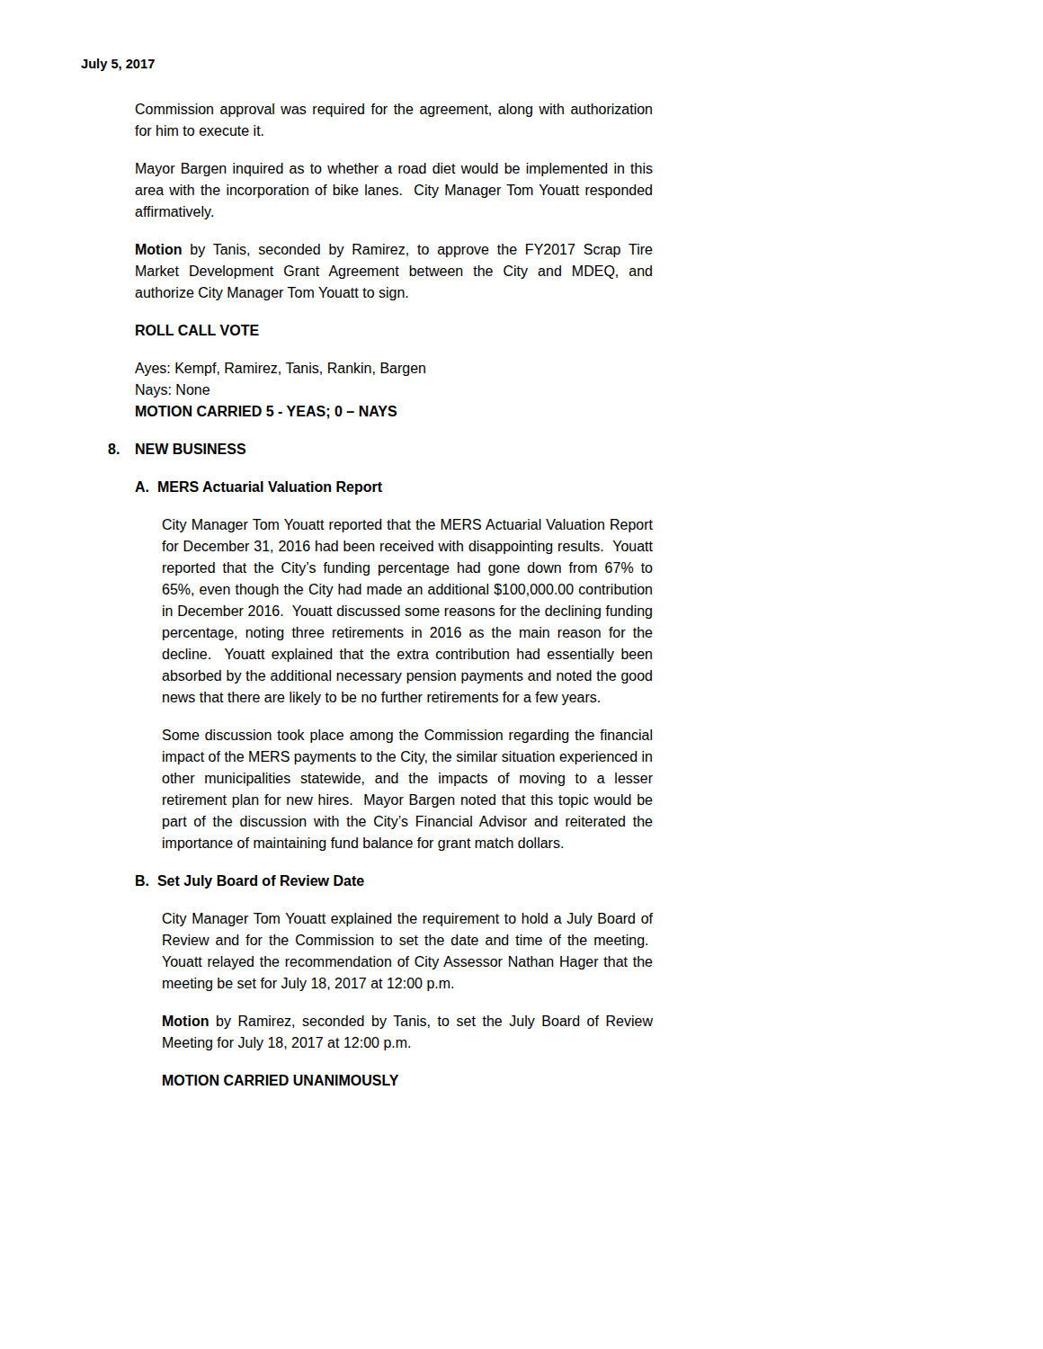July 5, 2017
Commission approval was required for the agreement, along with authorization for him to execute it.
Mayor Bargen inquired as to whether a road diet would be implemented in this area with the incorporation of bike lanes. City Manager Tom Youatt responded affirmatively.
Motion by Tanis, seconded by Ramirez, to approve the FY2017 Scrap Tire Market Development Grant Agreement between the City and MDEQ, and authorize City Manager Tom Youatt to sign.
ROLL CALL VOTE
Ayes: Kempf, Ramirez, Tanis, Rankin, Bargen
Nays: None
MOTION CARRIED 5 - YEAS; 0 – NAYS
8. NEW BUSINESS
A. MERS Actuarial Valuation Report
City Manager Tom Youatt reported that the MERS Actuarial Valuation Report for December 31, 2016 had been received with disappointing results. Youatt reported that the City’s funding percentage had gone down from 67% to 65%, even though the City had made an additional $100,000.00 contribution in December 2016. Youatt discussed some reasons for the declining funding percentage, noting three retirements in 2016 as the main reason for the decline. Youatt explained that the extra contribution had essentially been absorbed by the additional necessary pension payments and noted the good news that there are likely to be no further retirements for a few years.
Some discussion took place among the Commission regarding the financial impact of the MERS payments to the City, the similar situation experienced in other municipalities statewide, and the impacts of moving to a lesser retirement plan for new hires. Mayor Bargen noted that this topic would be part of the discussion with the City’s Financial Advisor and reiterated the importance of maintaining fund balance for grant match dollars.
B. Set July Board of Review Date
City Manager Tom Youatt explained the requirement to hold a July Board of Review and for the Commission to set the date and time of the meeting. Youatt relayed the recommendation of City Assessor Nathan Hager that the meeting be set for July 18, 2017 at 12:00 p.m.
Motion by Ramirez, seconded by Tanis, to set the July Board of Review Meeting for July 18, 2017 at 12:00 p.m.
MOTION CARRIED UNANIMOUSLY